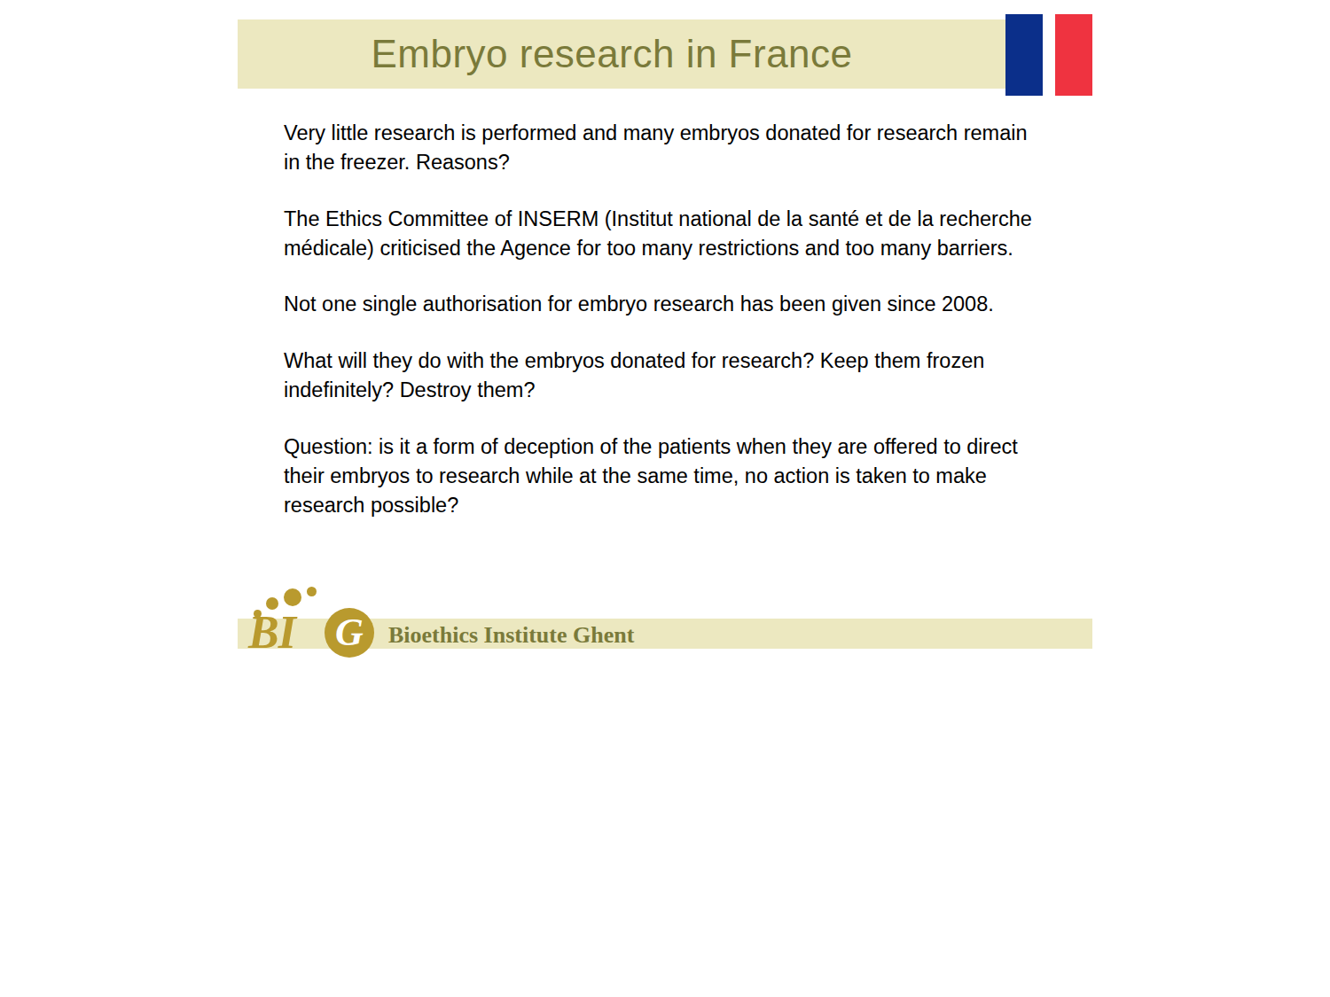Embryo research in France
Very little research is performed and many embryos donated for research remain in the freezer. Reasons?
The Ethics Committee of INSERM (Institut national de la santé et de la recherche médicale) criticised the Agence for too many restrictions and too many barriers.
Not one single authorisation for embryo research has been given since 2008.
What will they do with the embryos donated for research? Keep them frozen indefinitely? Destroy them?
Question: is it a form of deception of the patients when they are offered to direct their embryos to research while at the same time, no action is taken to make research possible?
BI G
Bioethics Institute Ghent